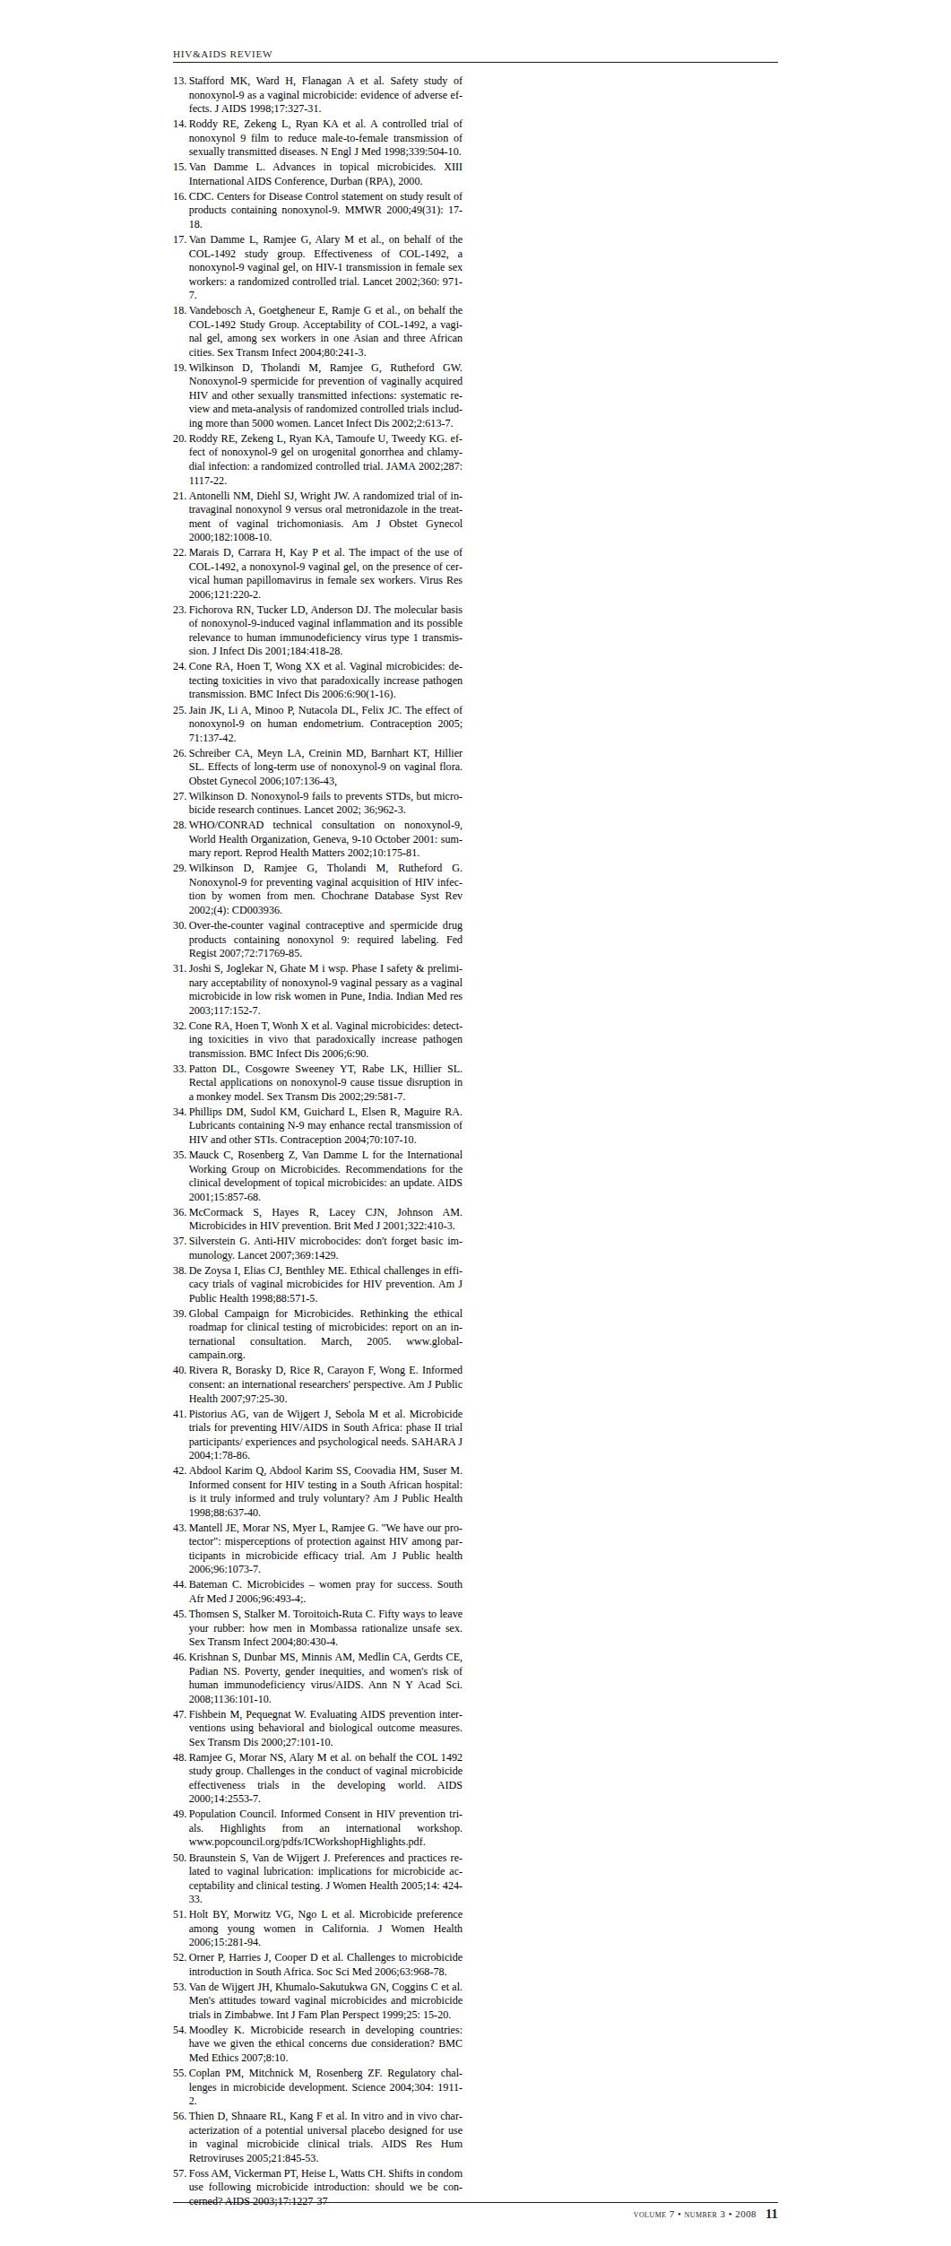HIV&AIDS REVIEW
Stafford MK, Ward H, Flanagan A et al. Safety study of nonoxynol-9 as a vaginal microbicide: evidence of adverse effects. J AIDS 1998;17:327-31.
Roddy RE, Zekeng L, Ryan KA et al. A controlled trial of nonoxynol 9 film to reduce male-to-female transmission of sexually transmitted diseases. N Engl J Med 1998;339:504-10.
Van Damme L. Advances in topical microbicides. XIII International AIDS Conference, Durban (RPA), 2000.
CDC. Centers for Disease Control statement on study result of products containing nonoxynol-9. MMWR 2000;49(31): 17-18.
Van Damme L, Ramjee G, Alary M et al., on behalf of the COL-1492 study group. Effectiveness of COL-1492, a nonoxynol-9 vaginal gel, on HIV-1 transmission in female sex workers: a randomized controlled trial. Lancet 2002;360: 971-7.
Vandebosch A, Goetgheneur E, Ramje G et al., on behalf the COL-1492 Study Group. Acceptability of COL-1492, a vaginal gel, among sex workers in one Asian and three African cities. Sex Transm Infect 2004;80:241-3.
Wilkinson D, Tholandi M, Ramjee G, Rutheford GW. Nonoxynol-9 spermicide for prevention of vaginally acquired HIV and other sexually transmitted infections: systematic review and meta-analysis of randomized controlled trials including more than 5000 women. Lancet Infect Dis 2002;2:613-7.
Roddy RE, Zekeng L, Ryan KA, Tamoufe U, Tweedy KG. effect of nonoxynol-9 gel on urogenital gonorrhea and chlamydial infection: a randomized controlled trial. JAMA 2002;287: 1117-22.
Antonelli NM, Diehl SJ, Wright JW. A randomized trial of intravaginal nonoxynol 9 versus oral metronidazole in the treatment of vaginal trichomoniasis. Am J Obstet Gynecol 2000;182:1008-10.
Marais D, Carrara H, Kay P et al. The impact of the use of COL-1492, a nonoxynol-9 vaginal gel, on the presence of cervical human papillomavirus in female sex workers. Virus Res 2006;121:220-2.
Fichorova RN, Tucker LD, Anderson DJ. The molecular basis of nonoxynol-9-induced vaginal inflammation and its possible relevance to human immunodeficiency virus type 1 transmission. J Infect Dis 2001;184:418-28.
Cone RA, Hoen T, Wong XX et al. Vaginal microbicides: detecting toxicities in vivo that paradoxically increase pathogen transmission. BMC Infect Dis 2006:6:90(1-16).
Jain JK, Li A, Minoo P, Nutacola DL, Felix JC. The effect of nonoxynol-9 on human endometrium. Contraception 2005; 71:137-42.
Schreiber CA, Meyn LA, Creinin MD, Barnhart KT, Hillier SL. Effects of long-term use of nonoxynol-9 on vaginal flora. Obstet Gynecol 2006;107:136-43,
Wilkinson D. Nonoxynol-9 fails to prevents STDs, but microbicide research continues. Lancet 2002; 36;962-3.
WHO/CONRAD technical consultation on nonoxynol-9, World Health Organization, Geneva, 9-10 October 2001: summary report. Reprod Health Matters 2002;10:175-81.
Wilkinson D, Ramjee G, Tholandi M, Rutheford G. Nonoxynol-9 for preventing vaginal acquisition of HIV infection by women from men. Chochrane Database Syst Rev 2002;(4): CD003936.
Over-the-counter vaginal contraceptive and spermicide drug products containing nonoxynol 9: required labeling. Fed Regist 2007;72:71769-85.
Joshi S, Joglekar N, Ghate M i wsp. Phase I safety & preliminary acceptability of nonoxynol-9 vaginal pessary as a vaginal microbicide in low risk women in Pune, India. Indian Med res 2003;117:152-7.
Cone RA, Hoen T, Wonh X et al. Vaginal microbicides: detecting toxicities in vivo that paradoxically increase pathogen transmission. BMC Infect Dis 2006;6:90.
Patton DL, Cosgowre Sweeney YT, Rabe LK, Hillier SL. Rectal applications on nonoxynol-9 cause tissue disruption in a monkey model. Sex Transm Dis 2002;29:581-7.
Phillips DM, Sudol KM, Guichard L, Elsen R, Maguire RA. Lubricants containing N-9 may enhance rectal transmission of HIV and other STIs. Contraception 2004;70:107-10.
Mauck C, Rosenberg Z, Van Damme L for the International Working Group on Microbicides. Recommendations for the clinical development of topical microbicides: an update. AIDS 2001;15:857-68.
McCormack S, Hayes R, Lacey CJN, Johnson AM. Microbicides in HIV prevention. Brit Med J 2001;322:410-3.
Silverstein G. Anti-HIV microbocides: don't forget basic immunology. Lancet 2007;369:1429.
De Zoysa I, Elias CJ, Benthley ME. Ethical challenges in efficacy trials of vaginal microbicides for HIV prevention. Am J Public Health 1998;88:571-5.
Global Campaign for Microbicides. Rethinking the ethical roadmap for clinical testing of microbicides: report on an international consultation. March, 2005. www.global-campain.org.
Rivera R, Borasky D, Rice R, Carayon F, Wong E. Informed consent: an international researchers' perspective. Am J Public Health 2007;97:25-30.
Pistorius AG, van de Wijgert J, Sebola M et al. Microbicide trials for preventing HIV/AIDS in South Africa: phase II trial participants/ experiences and psychological needs. SAHARA J 2004;1:78-86.
Abdool Karim Q, Abdool Karim SS, Coovadia HM, Suser M. Informed consent for HIV testing in a South African hospital: is it truly informed and truly voluntary? Am J Public Health 1998;88:637-40.
Mantell JE, Morar NS, Myer L, Ramjee G. "We have our protector": misperceptions of protection against HIV among participants in microbicide efficacy trial. Am J Public health 2006;96:1073-7.
Bateman C. Microbicides – women pray for success. South Afr Med J 2006;96:493-4;.
Thomsen S, Stalker M. Toroitoich-Ruta C. Fifty ways to leave your rubber: how men in Mombassa rationalize unsafe sex. Sex Transm Infect 2004;80:430-4.
Krishnan S, Dunbar MS, Minnis AM, Medlin CA, Gerdts CE, Padian NS. Poverty, gender inequities, and women's risk of human immunodeficiency virus/AIDS. Ann N Y Acad Sci. 2008;1136:101-10.
Fishbein M, Pequegnat W. Evaluating AIDS prevention interventions using behavioral and biological outcome measures. Sex Transm Dis 2000;27:101-10.
Ramjee G, Morar NS, Alary M et al. on behalf the COL 1492 study group. Challenges in the conduct of vaginal microbicide effectiveness trials in the developing world. AIDS 2000;14:2553-7.
Population Council. Informed Consent in HIV prevention trials. Highlights from an international workshop. www.popcouncil.org/pdfs/ICWorkshopHighlights.pdf.
Braunstein S, Van de Wijgert J. Preferences and practices related to vaginal lubrication: implications for microbicide acceptability and clinical testing. J Women Health 2005;14: 424-33.
Holt BY, Morwitz VG, Ngo L et al. Microbicide preference among young women in California. J Women Health 2006;15:281-94.
Orner P, Harries J, Cooper D et al. Challenges to microbicide introduction in South Africa. Soc Sci Med 2006;63:968-78.
Van de Wijgert JH, Khumalo-Sakutukwa GN, Coggins C et al. Men's attitudes toward vaginal microbicides and microbicide trials in Zimbabwe. Int J Fam Plan Perspect 1999;25: 15-20.
Moodley K. Microbicide research in developing countries: have we given the ethical concerns due consideration? BMC Med Ethics 2007;8:10.
Coplan PM, Mitchnick M, Rosenberg ZF. Regulatory challenges in microbicide development. Science 2004;304: 1911-2.
Thien D, Shnaare RL, Kang F et al. In vitro and in vivo characterization of a potential universal placebo designed for use in vaginal microbicide clinical trials. AIDS Res Hum Retroviruses 2005;21:845-53.
Foss AM, Vickerman PT, Heise L, Watts CH. Shifts in condom use following microbicide introduction: should we be concerned? AIDS 2003;17:1227-37
volume 7 • number 3 • 2008 11